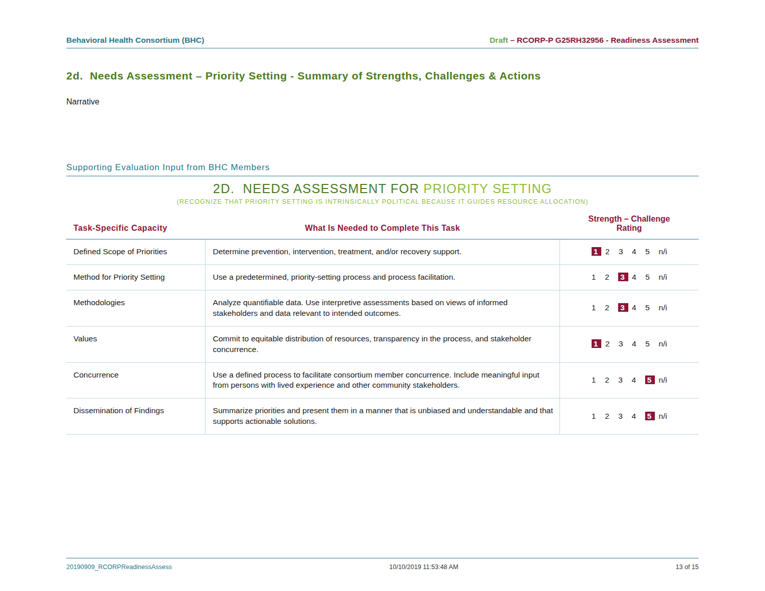Behavioral Health Consortium (BHC)
Draft – RCORP-P G25RH32956 - Readiness Assessment
2d. Needs Assessment – Priority Setting - Summary of Strengths, Challenges & Actions
Narrative
Supporting Evaluation Input from BHC Members
2D. NEEDS ASSESSMENT FOR PRIORITY SETTING (RECOGNIZE THAT PRIORITY SETTING IS INTRINSICALLY POLITICAL BECAUSE IT GUIDES RESOURCE ALLOCATION)
| Task-Specific Capacity | What Is Needed to Complete This Task | Strength – Challenge Rating |
| --- | --- | --- |
| Defined Scope of Priorities | Determine prevention, intervention, treatment, and/or recovery support. | 1 2 3 4 5 n/i |
| Method for Priority Setting | Use a predetermined, priority-setting process and process facilitation. | 1 2 3 4 5 n/i |
| Methodologies | Analyze quantifiable data. Use interpretive assessments based on views of informed stakeholders and data relevant to intended outcomes. | 1 2 3 4 5 n/i |
| Values | Commit to equitable distribution of resources, transparency in the process, and stakeholder concurrence. | 1 2 3 4 5 n/i |
| Concurrence | Use a defined process to facilitate consortium member concurrence. Include meaningful input from persons with lived experience and other community stakeholders. | 1 2 3 4 5 n/i |
| Dissemination of Findings | Summarize priorities and present them in a manner that is unbiased and understandable and that supports actionable solutions. | 1 2 3 4 5 n/i |
20190909_RCORPReadinessAssess
10/10/2019 11:53:48 AM
13 of 15